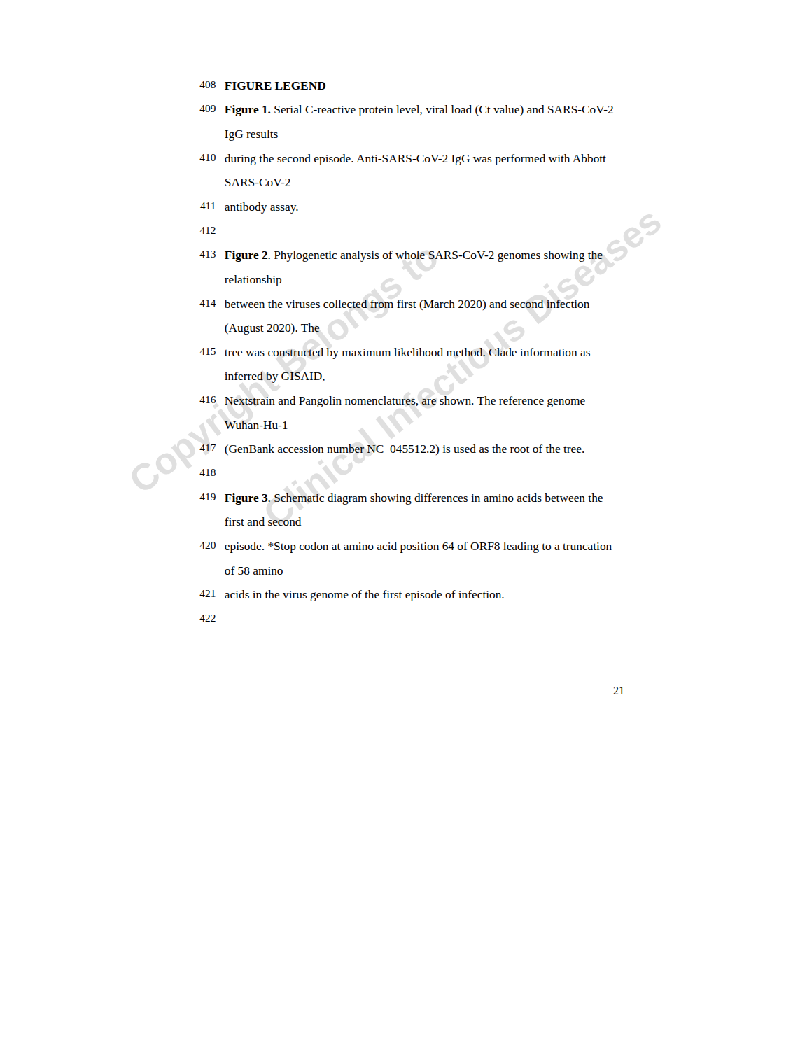Copyright Belongs to Clinical Infectious Diseases
408 FIGURE LEGEND
409 Figure 1. Serial C-reactive protein level, viral load (Ct value) and SARS-CoV-2 IgG results
410 during the second episode. Anti-SARS-CoV-2 IgG was performed with Abbott SARS-CoV-2
411 antibody assay.
412
413 Figure 2. Phylogenetic analysis of whole SARS-CoV-2 genomes showing the relationship
414 between the viruses collected from first (March 2020) and second infection (August 2020). The
415 tree was constructed by maximum likelihood method. Clade information as inferred by GISAID,
416 Nextstrain and Pangolin nomenclatures, are shown. The reference genome Wuhan-Hu-1
417(GenBank accession number NC_045512.2) is used as the root of the tree.
418
419 Figure 3. Schematic diagram showing differences in amino acids between the first and second
420 episode. *Stop codon at amino acid position 64 of ORF8 leading to a truncation of 58 amino
421 acids in the virus genome of the first episode of infection.
422
21